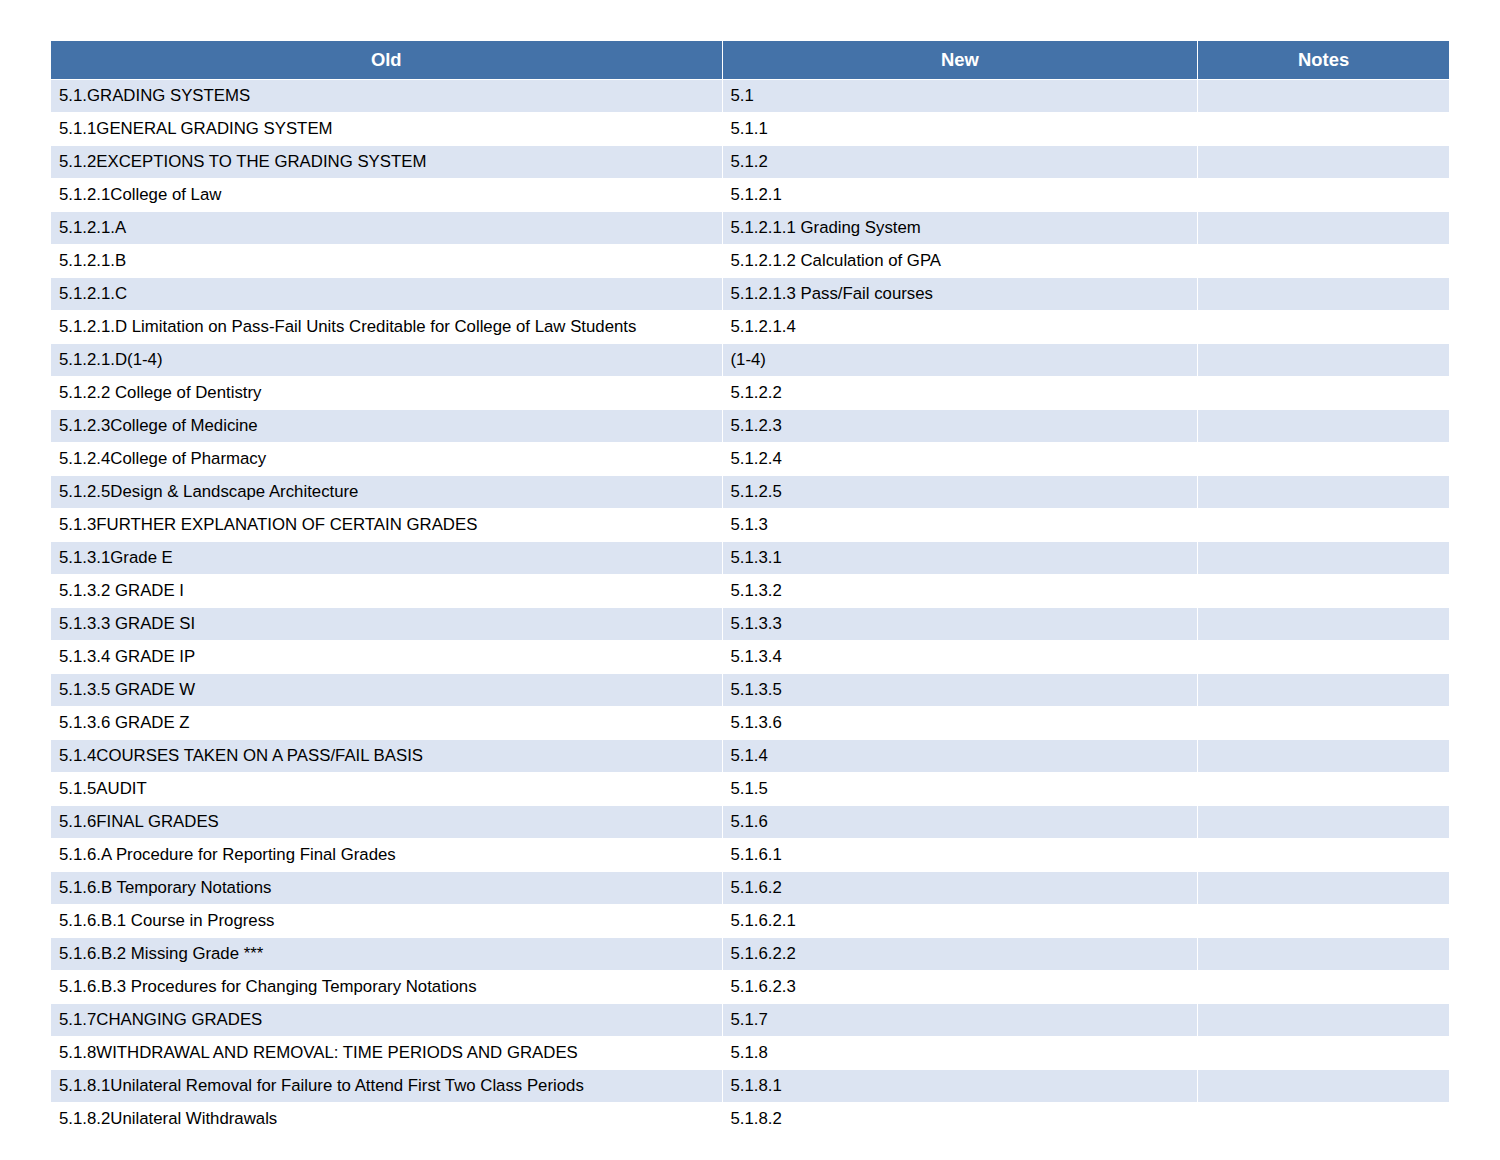| Old | New | Notes |
| --- | --- | --- |
| 5.1.GRADING SYSTEMS | 5.1 | |
| 5.1.1GENERAL GRADING SYSTEM | 5.1.1 | |
| 5.1.2EXCEPTIONS TO THE GRADING SYSTEM | 5.1.2 | |
| 5.1.2.1College of Law | 5.1.2.1 | |
| 5.1.2.1.A | 5.1.2.1.1 Grading System | |
| 5.1.2.1.B | 5.1.2.1.2 Calculation of GPA | |
| 5.1.2.1.C | 5.1.2.1.3 Pass/Fail courses | |
| 5.1.2.1.D Limitation on Pass-Fail Units Creditable for College of Law Students | 5.1.2.1.4 | |
| 5.1.2.1.D(1-4) | (1-4) | |
| 5.1.2.2 College of Dentistry | 5.1.2.2 | |
| 5.1.2.3College of Medicine | 5.1.2.3 | |
| 5.1.2.4College of Pharmacy | 5.1.2.4 | |
| 5.1.2.5Design & Landscape Architecture | 5.1.2.5 | |
| 5.1.3FURTHER EXPLANATION OF CERTAIN GRADES | 5.1.3 | |
| 5.1.3.1Grade E | 5.1.3.1 | |
| 5.1.3.2 GRADE I | 5.1.3.2 | |
| 5.1.3.3 GRADE SI | 5.1.3.3 | |
| 5.1.3.4 GRADE IP | 5.1.3.4 | |
| 5.1.3.5 GRADE W | 5.1.3.5 | |
| 5.1.3.6 GRADE Z | 5.1.3.6 | |
| 5.1.4COURSES TAKEN ON A PASS/FAIL BASIS | 5.1.4 | |
| 5.1.5AUDIT | 5.1.5 | |
| 5.1.6FINAL GRADES | 5.1.6 | |
| 5.1.6.A Procedure for Reporting Final Grades | 5.1.6.1 | |
| 5.1.6.B Temporary Notations | 5.1.6.2 | |
| 5.1.6.B.1 Course in Progress | 5.1.6.2.1 | |
| 5.1.6.B.2 Missing Grade *** | 5.1.6.2.2 | |
| 5.1.6.B.3 Procedures for Changing Temporary Notations | 5.1.6.2.3 | |
| 5.1.7CHANGING GRADES | 5.1.7 | |
| 5.1.8WITHDRAWAL AND REMOVAL: TIME PERIODS AND GRADES | 5.1.8 | |
| 5.1.8.1Unilateral Removal for Failure to Attend First Two Class Periods | 5.1.8.1 | |
| 5.1.8.2Unilateral Withdrawals | 5.1.8.2 | |